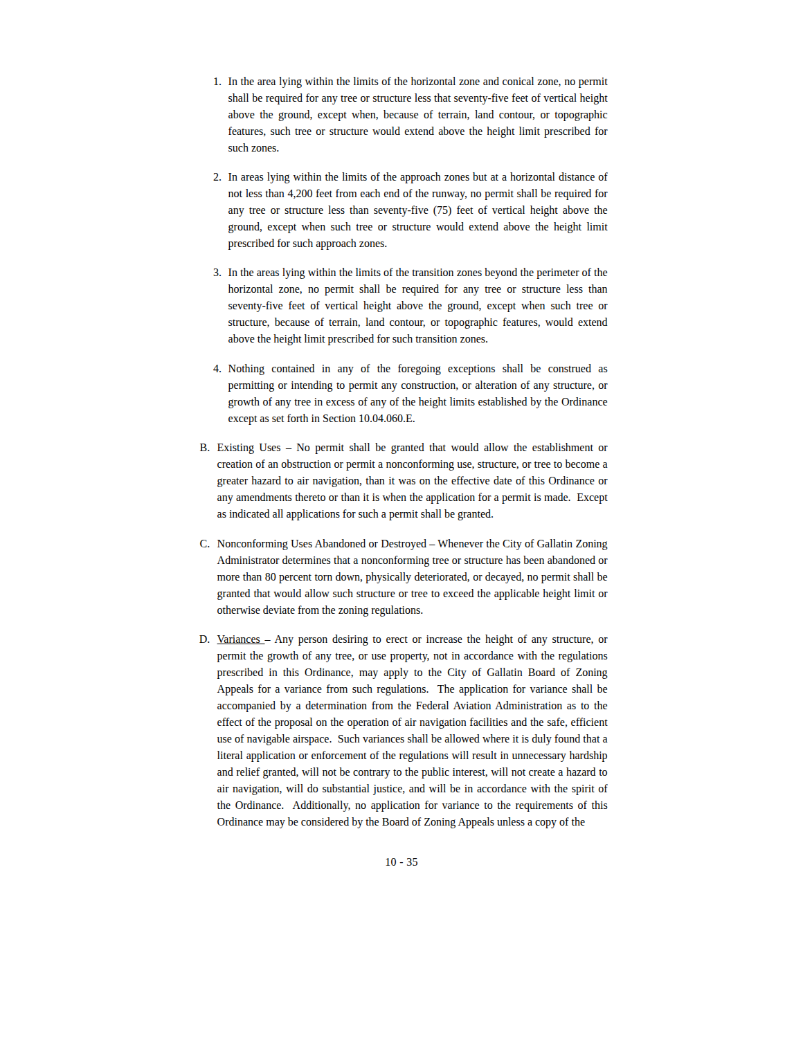In the area lying within the limits of the horizontal zone and conical zone, no permit shall be required for any tree or structure less that seventy-five feet of vertical height above the ground, except when, because of terrain, land contour, or topographic features, such tree or structure would extend above the height limit prescribed for such zones.
In areas lying within the limits of the approach zones but at a horizontal distance of not less than 4,200 feet from each end of the runway, no permit shall be required for any tree or structure less than seventy-five (75) feet of vertical height above the ground, except when such tree or structure would extend above the height limit prescribed for such approach zones.
In the areas lying within the limits of the transition zones beyond the perimeter of the horizontal zone, no permit shall be required for any tree or structure less than seventy-five feet of vertical height above the ground, except when such tree or structure, because of terrain, land contour, or topographic features, would extend above the height limit prescribed for such transition zones.
Nothing contained in any of the foregoing exceptions shall be construed as permitting or intending to permit any construction, or alteration of any structure, or growth of any tree in excess of any of the height limits established by the Ordinance except as set forth in Section 10.04.060.E.
Existing Uses – No permit shall be granted that would allow the establishment or creation of an obstruction or permit a nonconforming use, structure, or tree to become a greater hazard to air navigation, than it was on the effective date of this Ordinance or any amendments thereto or than it is when the application for a permit is made. Except as indicated all applications for such a permit shall be granted.
Nonconforming Uses Abandoned or Destroyed – Whenever the City of Gallatin Zoning Administrator determines that a nonconforming tree or structure has been abandoned or more than 80 percent torn down, physically deteriorated, or decayed, no permit shall be granted that would allow such structure or tree to exceed the applicable height limit or otherwise deviate from the zoning regulations.
Variances – Any person desiring to erect or increase the height of any structure, or permit the growth of any tree, or use property, not in accordance with the regulations prescribed in this Ordinance, may apply to the City of Gallatin Board of Zoning Appeals for a variance from such regulations. The application for variance shall be accompanied by a determination from the Federal Aviation Administration as to the effect of the proposal on the operation of air navigation facilities and the safe, efficient use of navigable airspace. Such variances shall be allowed where it is duly found that a literal application or enforcement of the regulations will result in unnecessary hardship and relief granted, will not be contrary to the public interest, will not create a hazard to air navigation, will do substantial justice, and will be in accordance with the spirit of the Ordinance. Additionally, no application for variance to the requirements of this Ordinance may be considered by the Board of Zoning Appeals unless a copy of the
10 - 35